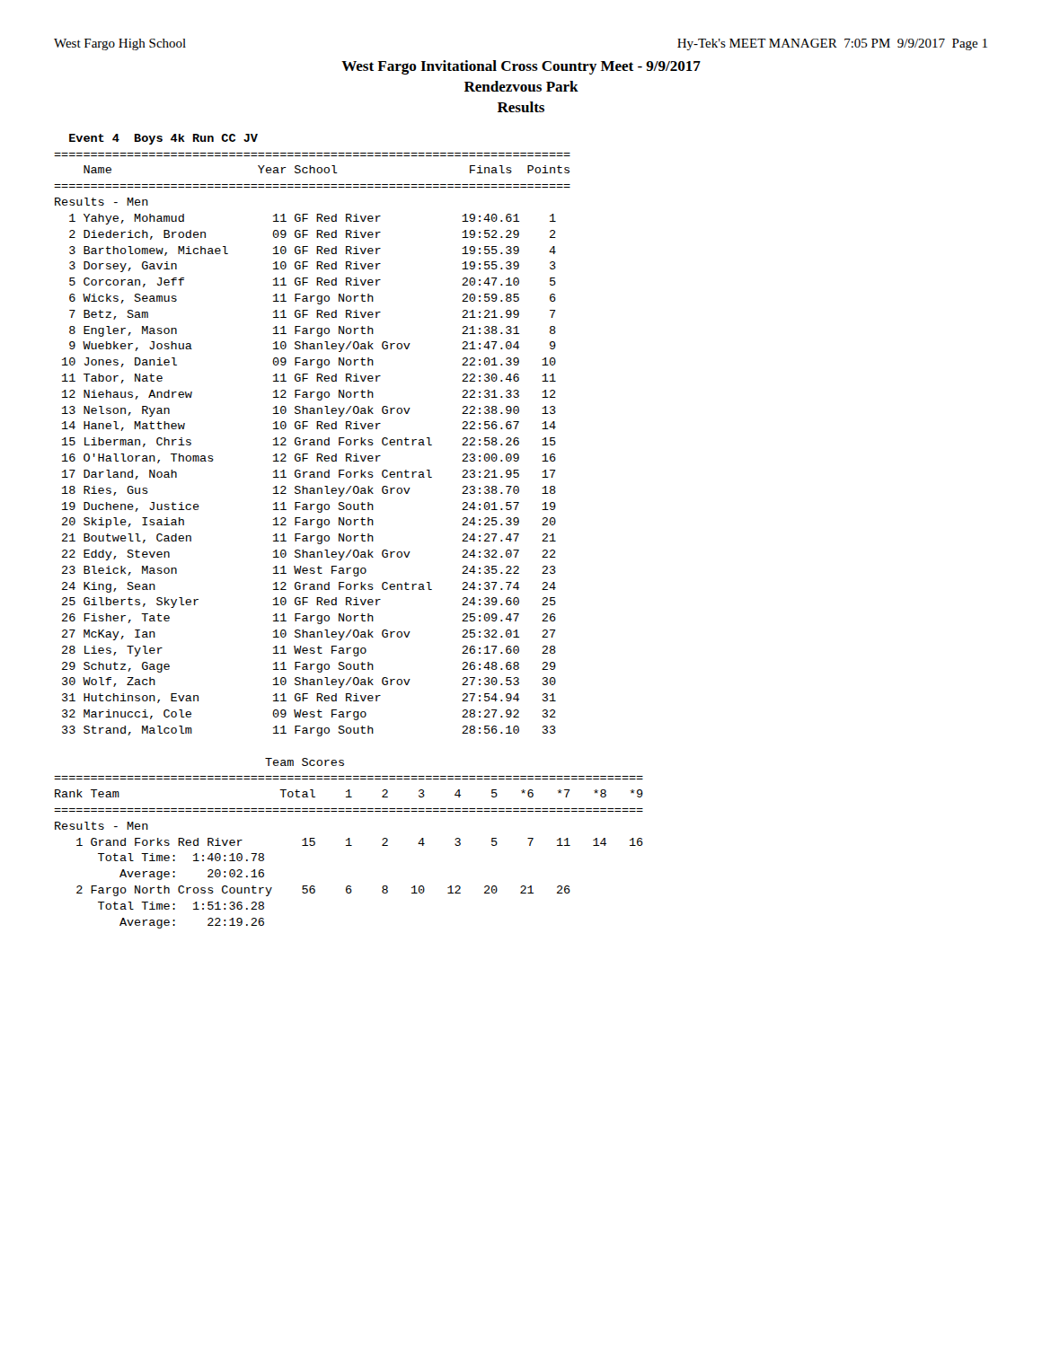West Fargo High School Hy-Tek's MEET MANAGER 7:05 PM 9/9/2017 Page 1
West Fargo Invitational Cross Country Meet - 9/9/2017 Rendezvous Park Results
  Event 4  Boys 4k Run CC JV
=======================================================================
    Name                    Year School                  Finals  Points
=======================================================================
Results - Men
  1 Yahye, Mohamud            11 GF Red River           19:40.61    1
  2 Diederich, Broden         09 GF Red River           19:52.29    2
  3 Bartholomew, Michael      10 GF Red River           19:55.39    4
  3 Dorsey, Gavin             10 GF Red River           19:55.39    3
  5 Corcoran, Jeff            11 GF Red River           20:47.10    5
  6 Wicks, Seamus             11 Fargo North            20:59.85    6
  7 Betz, Sam                 11 GF Red River           21:21.99    7
  8 Engler, Mason             11 Fargo North            21:38.31    8
  9 Wuebker, Joshua           10 Shanley/Oak Grov       21:47.04    9
 10 Jones, Daniel             09 Fargo North            22:01.39   10
 11 Tabor, Nate               11 GF Red River           22:30.46   11
 12 Niehaus, Andrew           12 Fargo North            22:31.33   12
 13 Nelson, Ryan              10 Shanley/Oak Grov       22:38.90   13
 14 Hanel, Matthew            10 GF Red River           22:56.67   14
 15 Liberman, Chris           12 Grand Forks Central    22:58.26   15
 16 O'Halloran, Thomas        12 GF Red River           23:00.09   16
 17 Darland, Noah             11 Grand Forks Central    23:21.95   17
 18 Ries, Gus                 12 Shanley/Oak Grov       23:38.70   18
 19 Duchene, Justice          11 Fargo South            24:01.57   19
 20 Skiple, Isaiah            12 Fargo North            24:25.39   20
 21 Boutwell, Caden           11 Fargo North            24:27.47   21
 22 Eddy, Steven              10 Shanley/Oak Grov       24:32.07   22
 23 Bleick, Mason             11 West Fargo             24:35.22   23
 24 King, Sean                12 Grand Forks Central    24:37.74   24
 25 Gilberts, Skyler          10 GF Red River           24:39.60   25
 26 Fisher, Tate              11 Fargo North            25:09.47   26
 27 McKay, Ian                10 Shanley/Oak Grov       25:32.01   27
 28 Lies, Tyler               11 West Fargo             26:17.60   28
 29 Schutz, Gage              11 Fargo South            26:48.68   29
 30 Wolf, Zach                10 Shanley/Oak Grov       27:30.53   30
 31 Hutchinson, Evan          11 GF Red River           27:54.94   31
 32 Marinucci, Cole           09 West Fargo             28:27.92   32
 33 Strand, Malcolm           11 Fargo South            28:56.10   33

                             Team Scores
=================================================================================
Rank Team                      Total    1    2    3    4    5   *6   *7   *8   *9
=================================================================================
Results - Men
   1 Grand Forks Red River        15    1    2    4    3    5    7   11   14   16
      Total Time:  1:40:10.78
         Average:    20:02.16
   2 Fargo North Cross Country    56    6    8   10   12   20   21   26
      Total Time:  1:51:36.28
         Average:    22:19.26